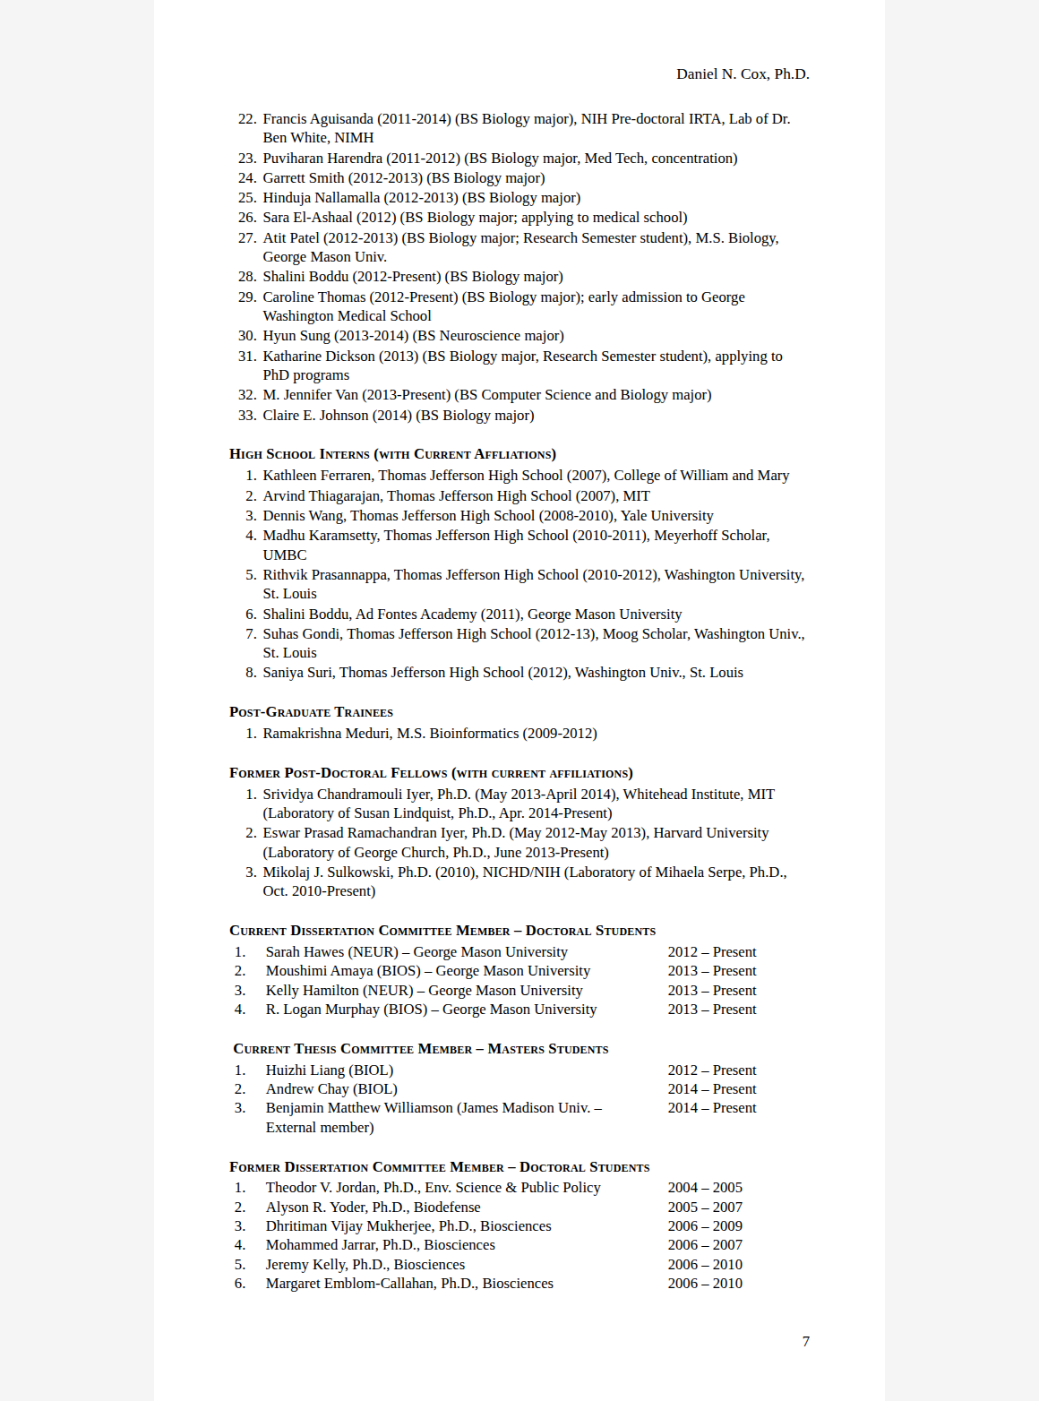Daniel N. Cox, Ph.D.
Francis Aguisanda (2011-2014) (BS Biology major), NIH Pre-doctoral IRTA, Lab of Dr. Ben White, NIMH
Puviharan Harendra (2011-2012) (BS Biology major, Med Tech, concentration)
Garrett Smith (2012-2013) (BS Biology major)
Hinduja Nallamalla (2012-2013) (BS Biology major)
Sara El-Ashaal (2012) (BS Biology major; applying to medical school)
Atit Patel (2012-2013) (BS Biology major; Research Semester student), M.S. Biology, George Mason Univ.
Shalini Boddu (2012-Present) (BS Biology major)
Caroline Thomas (2012-Present) (BS Biology major); early admission to George Washington Medical School
Hyun Sung (2013-2014) (BS Neuroscience major)
Katharine Dickson (2013) (BS Biology major, Research Semester student), applying to PhD programs
M. Jennifer Van (2013-Present) (BS Computer Science and Biology major)
Claire E. Johnson (2014) (BS Biology major)
High School Interns (with Current Affliations)
Kathleen Ferraren, Thomas Jefferson High School (2007), College of William and Mary
Arvind Thiagarajan, Thomas Jefferson High School (2007), MIT
Dennis Wang, Thomas Jefferson High School (2008-2010), Yale University
Madhu Karamsetty, Thomas Jefferson High School (2010-2011), Meyerhoff Scholar, UMBC
Rithvik Prasannappa, Thomas Jefferson High School (2010-2012), Washington University, St. Louis
Shalini Boddu, Ad Fontes Academy (2011), George Mason University
Suhas Gondi, Thomas Jefferson High School (2012-13), Moog Scholar, Washington Univ., St. Louis
Saniya Suri, Thomas Jefferson High School (2012), Washington Univ., St. Louis
Post-Graduate Trainees
Ramakrishna Meduri, M.S. Bioinformatics (2009-2012)
Former Post-Doctoral Fellows (with current affiliations)
Srividya Chandramouli Iyer, Ph.D. (May 2013-April 2014), Whitehead Institute, MIT (Laboratory of Susan Lindquist, Ph.D., Apr. 2014-Present)
Eswar Prasad Ramachandran Iyer, Ph.D. (May 2012-May 2013), Harvard University (Laboratory of George Church, Ph.D., June 2013-Present)
Mikolaj J. Sulkowski, Ph.D. (2010), NICHD/NIH (Laboratory of Mihaela Serpe, Ph.D., Oct. 2010-Present)
Current Dissertation Committee Member – Doctoral Students
1.
Sarah Hawes (NEUR) – George Mason University
2012 – Present
2.
Moushimi Amaya (BIOS) – George Mason University
2013 – Present
3.
Kelly Hamilton (NEUR) – George Mason University
2013 – Present
4.
R. Logan Murphay (BIOS) – George Mason University
2013 – Present
Current Thesis Committee Member – Masters Students
1.
Huizhi Liang (BIOL)
2012 – Present
2.
Andrew Chay (BIOL)
2014 – Present
3.
Benjamin Matthew Williamson (James Madison Univ. – External member)
2014 – Present
Former Dissertation Committee Member – Doctoral Students
1.
Theodor V. Jordan, Ph.D., Env. Science & Public Policy
2004 – 2005
2.
Alyson R. Yoder, Ph.D., Biodefense
2005 – 2007
3.
Dhritiman Vijay Mukherjee, Ph.D., Biosciences
2006 – 2009
4.
Mohammed Jarrar, Ph.D., Biosciences
2006 – 2007
5.
Jeremy Kelly, Ph.D., Biosciences
2006 – 2010
6.
Margaret Emblom-Callahan, Ph.D., Biosciences
2006 – 2010
7